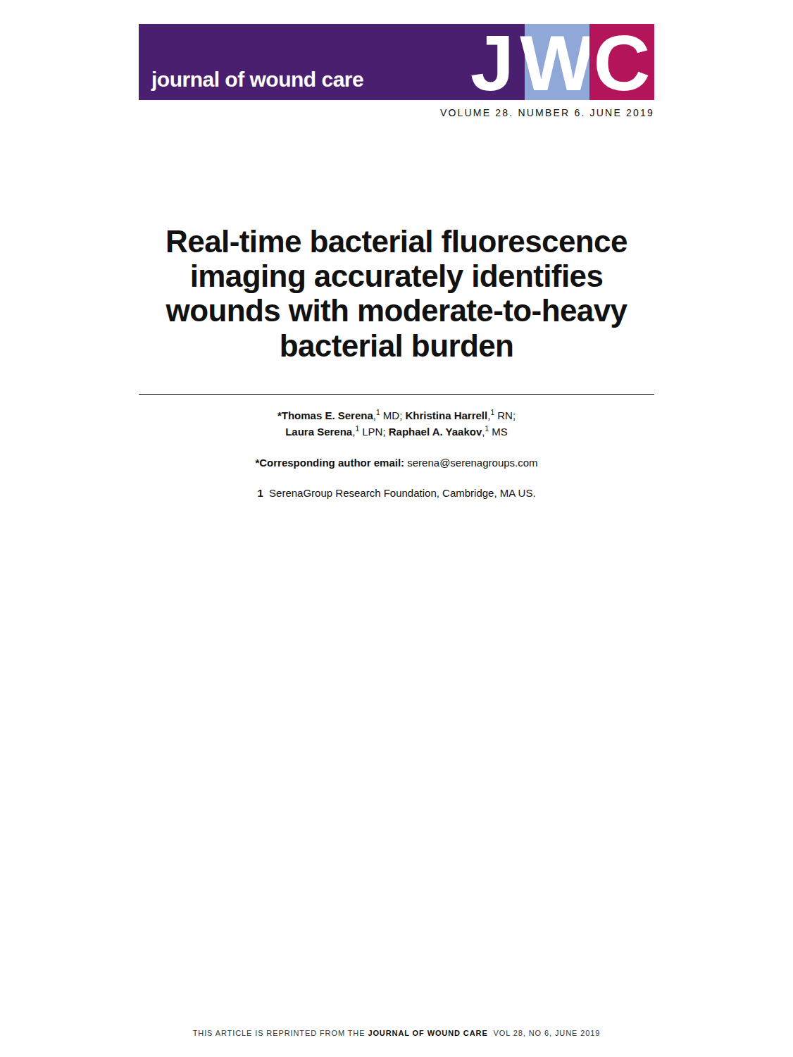journal of wound care
J
W
C
VOLUME 28. NUMBER 6. JUNE 2019
Real-time bacterial fluorescence imaging accurately identifies wounds with moderate-to-heavy bacterial burden
*Thomas E. Serena,1 MD; Khristina Harrell,1 RN;
Laura Serena,1 LPN; Raphael A. Yaakov,1 MS
*Corresponding author email: serena@serenagroups.com
1 SerenaGroup Research Foundation, Cambridge, MA US.
THIS ARTICLE IS REPRINTED FROM THE JOURNAL OF WOUND CARE VOL 28, NO 6, JUNE 2019